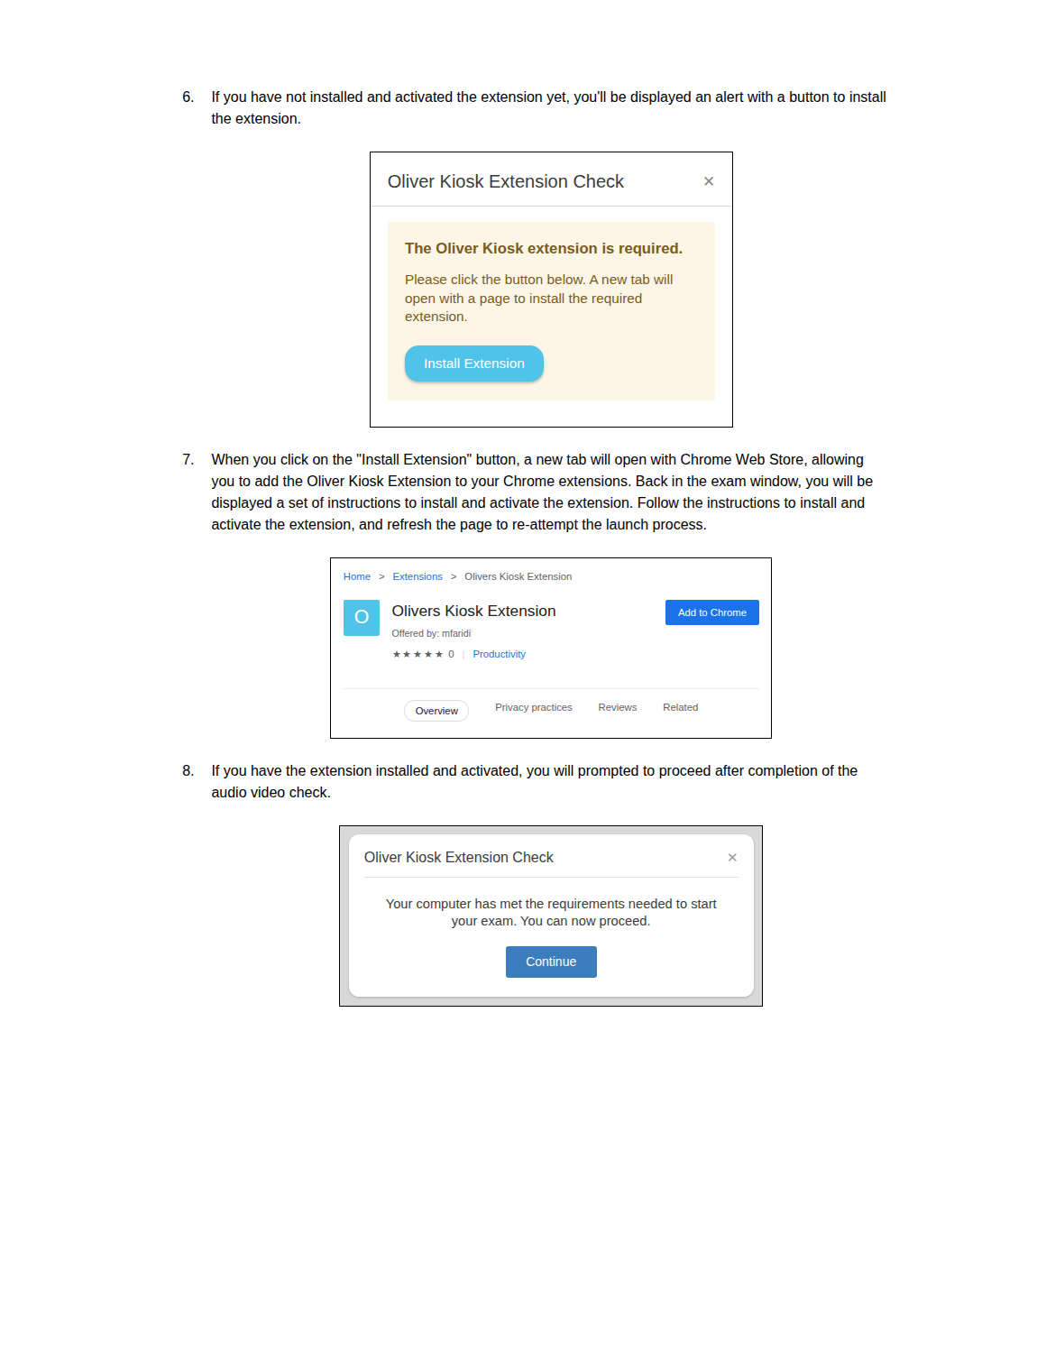If you have not installed and activated the extension yet, you'll be displayed an alert with a button to install the extension.
Oliver Kiosk Extension Check ✕
The Oliver Kiosk extension is required.
Please click the button below. A new tab will open with a page to install the required extension.
Install Extension
When you click on the "Install Extension" button, a new tab will open with Chrome Web Store, allowing you to add the Oliver Kiosk Extension to your Chrome extensions. Back in the exam window, you will be displayed a set of instructions to install and activate the extension. Follow the instructions to install and activate the extension, and refresh the page to re-attempt the launch process.
Home > Extensions > Olivers Kiosk Extension
O
Olivers Kiosk Extension
Offered by: mfaridi
★★★★★ 0 | Productivity
Add to Chrome
Overview Privacy practices Reviews Related
If you have the extension installed and activated, you will prompted to proceed after completion of the audio video check.
Oliver Kiosk Extension Check ✕
Your computer has met the requirements needed to start your exam. You can now proceed.
Continue